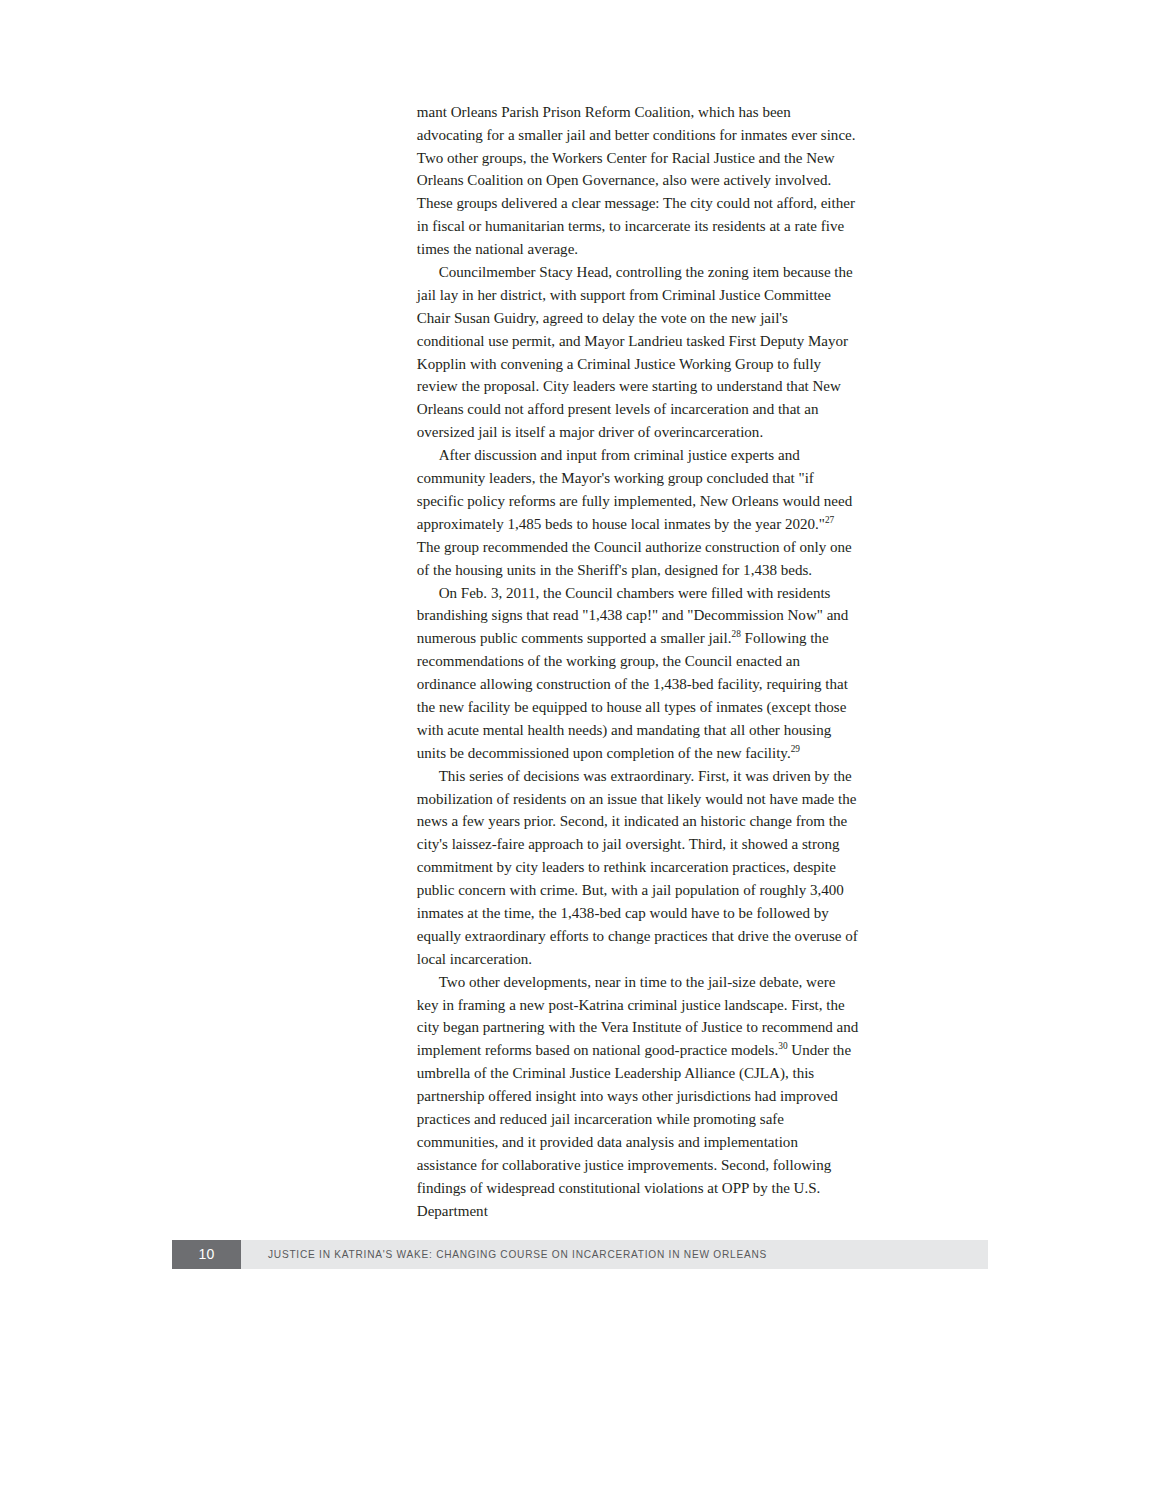mant Orleans Parish Prison Reform Coalition, which has been advocating for a smaller jail and better conditions for inmates ever since. Two other groups, the Workers Center for Racial Justice and the New Orleans Coalition on Open Governance, also were actively involved. These groups delivered a clear message: The city could not afford, either in fiscal or humanitarian terms, to incarcerate its residents at a rate five times the national average.
Councilmember Stacy Head, controlling the zoning item because the jail lay in her district, with support from Criminal Justice Committee Chair Susan Guidry, agreed to delay the vote on the new jail's conditional use permit, and Mayor Landrieu tasked First Deputy Mayor Kopplin with convening a Criminal Justice Working Group to fully review the proposal. City leaders were starting to understand that New Orleans could not afford present levels of incarceration and that an oversized jail is itself a major driver of overincarceration.
After discussion and input from criminal justice experts and community leaders, the Mayor's working group concluded that "if specific policy reforms are fully implemented, New Orleans would need approximately 1,485 beds to house local inmates by the year 2020."27 The group recommended the Council authorize construction of only one of the housing units in the Sheriff's plan, designed for 1,438 beds.
On Feb. 3, 2011, the Council chambers were filled with residents brandishing signs that read "1,438 cap!" and "Decommission Now" and numerous public comments supported a smaller jail.28 Following the recommendations of the working group, the Council enacted an ordinance allowing construction of the 1,438-bed facility, requiring that the new facility be equipped to house all types of inmates (except those with acute mental health needs) and mandating that all other housing units be decommissioned upon completion of the new facility.29
This series of decisions was extraordinary. First, it was driven by the mobilization of residents on an issue that likely would not have made the news a few years prior. Second, it indicated an historic change from the city's laissez-faire approach to jail oversight. Third, it showed a strong commitment by city leaders to rethink incarceration practices, despite public concern with crime. But, with a jail population of roughly 3,400 inmates at the time, the 1,438-bed cap would have to be followed by equally extraordinary efforts to change practices that drive the overuse of local incarceration.
Two other developments, near in time to the jail-size debate, were key in framing a new post-Katrina criminal justice landscape. First, the city began partnering with the Vera Institute of Justice to recommend and implement reforms based on national good-practice models.30 Under the umbrella of the Criminal Justice Leadership Alliance (CJLA), this partnership offered insight into ways other jurisdictions had improved practices and reduced jail incarceration while promoting safe communities, and it provided data analysis and implementation assistance for collaborative justice improvements. Second, following findings of widespread constitutional violations at OPP by the U.S. Department
10
Justice in Katrina's Wake: Changing Course on Incarceration in New Orleans